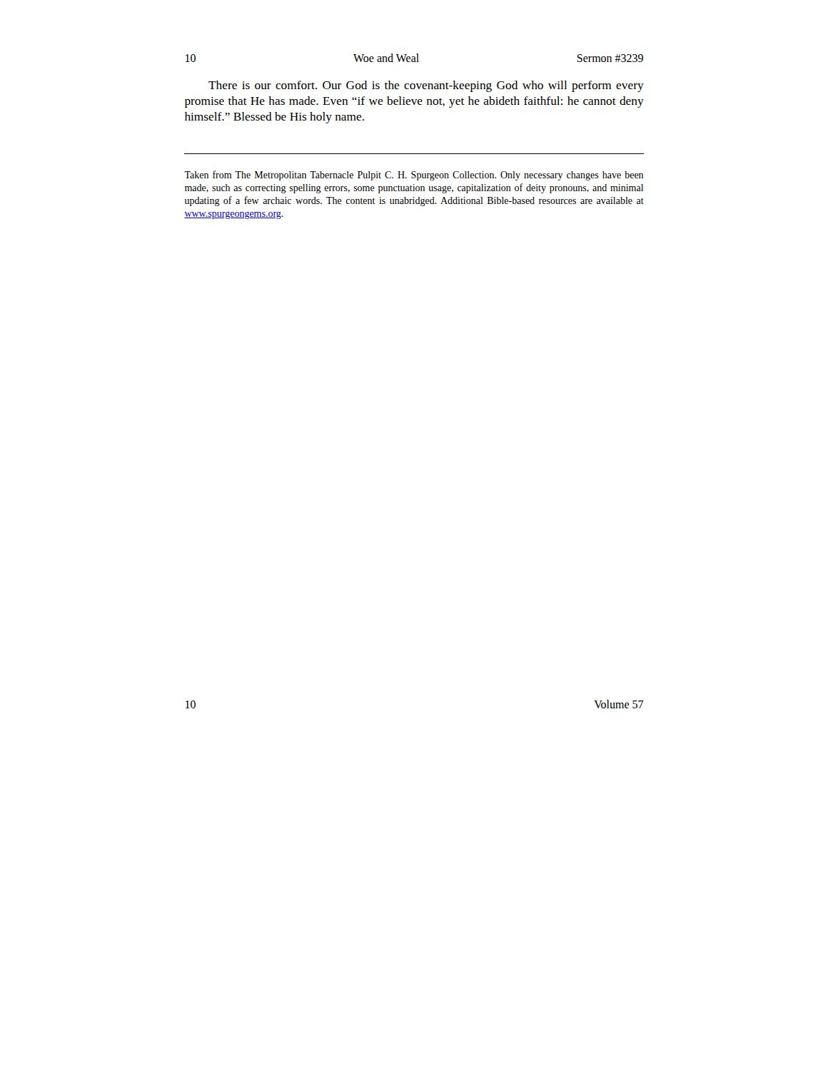10 Woe and Weal Sermon #3239
There is our comfort. Our God is the covenant-keeping God who will perform every promise that He has made. Even “if we believe not, yet he abideth faithful: he cannot deny himself.” Blessed be His holy name.
Taken from The Metropolitan Tabernacle Pulpit C. H. Spurgeon Collection. Only necessary changes have been made, such as correcting spelling errors, some punctuation usage, capitalization of deity pronouns, and minimal updating of a few archaic words. The content is unabridged. Additional Bible-based resources are available at www.spurgeongems.org.
10 Volume 57